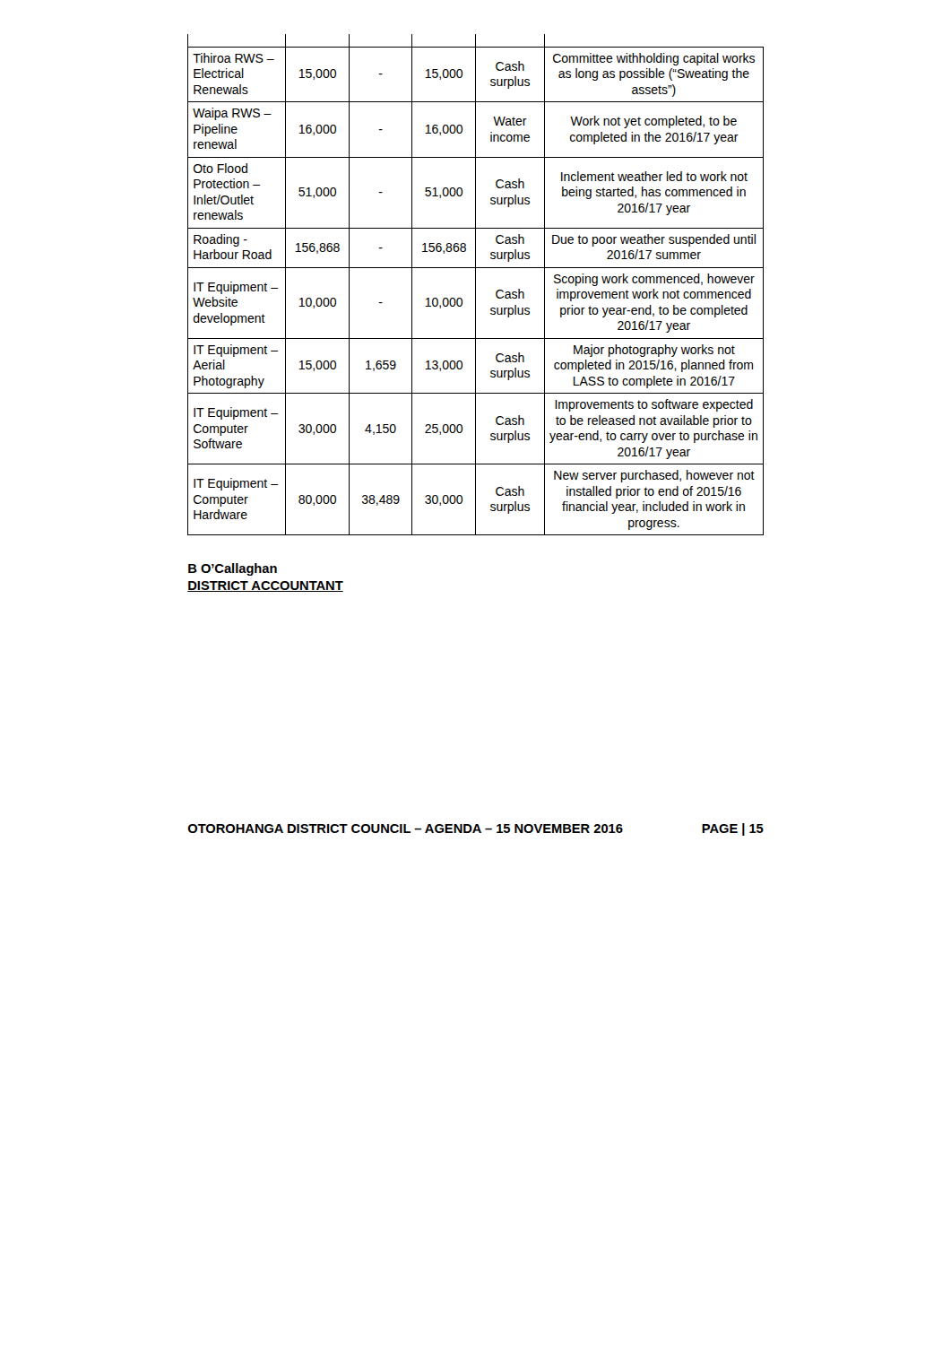| Tihiroa RWS – Electrical Renewals | 15,000 | - | 15,000 | Cash surplus | Committee withholding capital works as long as possible (“Sweating the assets”) |
| Waipa RWS – Pipeline renewal | 16,000 | - | 16,000 | Water income | Work not yet completed, to be completed in the 2016/17 year |
| Oto Flood Protection – Inlet/Outlet renewals | 51,000 | - | 51,000 | Cash surplus | Inclement weather led to work not being started, has commenced in 2016/17 year |
| Roading - Harbour Road | 156,868 | - | 156,868 | Cash surplus | Due to poor weather suspended until 2016/17 summer |
| IT Equipment – Website development | 10,000 | - | 10,000 | Cash surplus | Scoping work commenced, however improvement work not commenced prior to year-end, to be completed 2016/17 year |
| IT Equipment – Aerial Photography | 15,000 | 1,659 | 13,000 | Cash surplus | Major photography works not completed in 2015/16, planned from LASS to complete in 2016/17 |
| IT Equipment – Computer Software | 30,000 | 4,150 | 25,000 | Cash surplus | Improvements to software expected to be released not available prior to year-end, to carry over to purchase in 2016/17 year |
| IT Equipment – Computer Hardware | 80,000 | 38,489 | 30,000 | Cash surplus | New server purchased, however not installed prior to end of 2015/16 financial year, included in work in progress. |
B O’Callaghan
DISTRICT ACCOUNTANT
OTOROHANGA DISTRICT COUNCIL – AGENDA – 15 NOVEMBER 2016 PAGE | 15